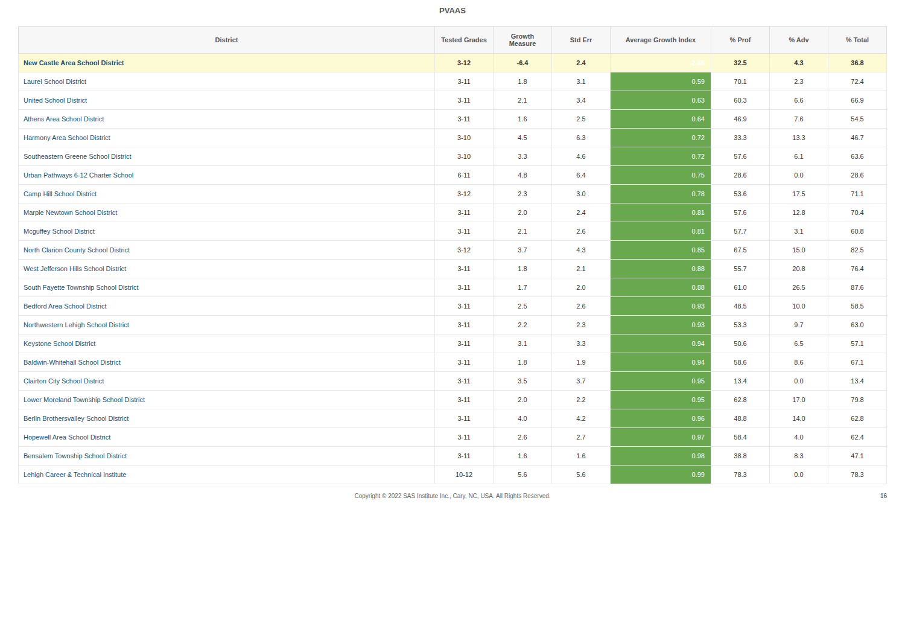PVAAS
| District | Tested Grades | Growth Measure | Std Err | Average Growth Index | % Prof | % Adv | % Total |
| --- | --- | --- | --- | --- | --- | --- | --- |
| New Castle Area School District | 3-12 | -6.4 | 2.4 | -2.66 | 32.5 | 4.3 | 36.8 |
| Laurel School District | 3-11 | 1.8 | 3.1 | 0.59 | 70.1 | 2.3 | 72.4 |
| United School District | 3-11 | 2.1 | 3.4 | 0.63 | 60.3 | 6.6 | 66.9 |
| Athens Area School District | 3-11 | 1.6 | 2.5 | 0.64 | 46.9 | 7.6 | 54.5 |
| Harmony Area School District | 3-10 | 4.5 | 6.3 | 0.72 | 33.3 | 13.3 | 46.7 |
| Southeastern Greene School District | 3-10 | 3.3 | 4.6 | 0.72 | 57.6 | 6.1 | 63.6 |
| Urban Pathways 6-12 Charter School | 6-11 | 4.8 | 6.4 | 0.75 | 28.6 | 0.0 | 28.6 |
| Camp Hill School District | 3-12 | 2.3 | 3.0 | 0.78 | 53.6 | 17.5 | 71.1 |
| Marple Newtown School District | 3-11 | 2.0 | 2.4 | 0.81 | 57.6 | 12.8 | 70.4 |
| Mcguffey School District | 3-11 | 2.1 | 2.6 | 0.81 | 57.7 | 3.1 | 60.8 |
| North Clarion County School District | 3-12 | 3.7 | 4.3 | 0.85 | 67.5 | 15.0 | 82.5 |
| West Jefferson Hills School District | 3-11 | 1.8 | 2.1 | 0.88 | 55.7 | 20.8 | 76.4 |
| South Fayette Township School District | 3-11 | 1.7 | 2.0 | 0.88 | 61.0 | 26.5 | 87.6 |
| Bedford Area School District | 3-11 | 2.5 | 2.6 | 0.93 | 48.5 | 10.0 | 58.5 |
| Northwestern Lehigh School District | 3-11 | 2.2 | 2.3 | 0.93 | 53.3 | 9.7 | 63.0 |
| Keystone School District | 3-11 | 3.1 | 3.3 | 0.94 | 50.6 | 6.5 | 57.1 |
| Baldwin-Whitehall School District | 3-11 | 1.8 | 1.9 | 0.94 | 58.6 | 8.6 | 67.1 |
| Clairton City School District | 3-11 | 3.5 | 3.7 | 0.95 | 13.4 | 0.0 | 13.4 |
| Lower Moreland Township School District | 3-11 | 2.0 | 2.2 | 0.95 | 62.8 | 17.0 | 79.8 |
| Berlin Brothersvalley School District | 3-11 | 4.0 | 4.2 | 0.96 | 48.8 | 14.0 | 62.8 |
| Hopewell Area School District | 3-11 | 2.6 | 2.7 | 0.97 | 58.4 | 4.0 | 62.4 |
| Bensalem Township School District | 3-11 | 1.6 | 1.6 | 0.98 | 38.8 | 8.3 | 47.1 |
| Lehigh Career & Technical Institute | 10-12 | 5.6 | 5.6 | 0.99 | 78.3 | 0.0 | 78.3 |
Copyright © 2022 SAS Institute Inc., Cary, NC, USA. All Rights Reserved. 16